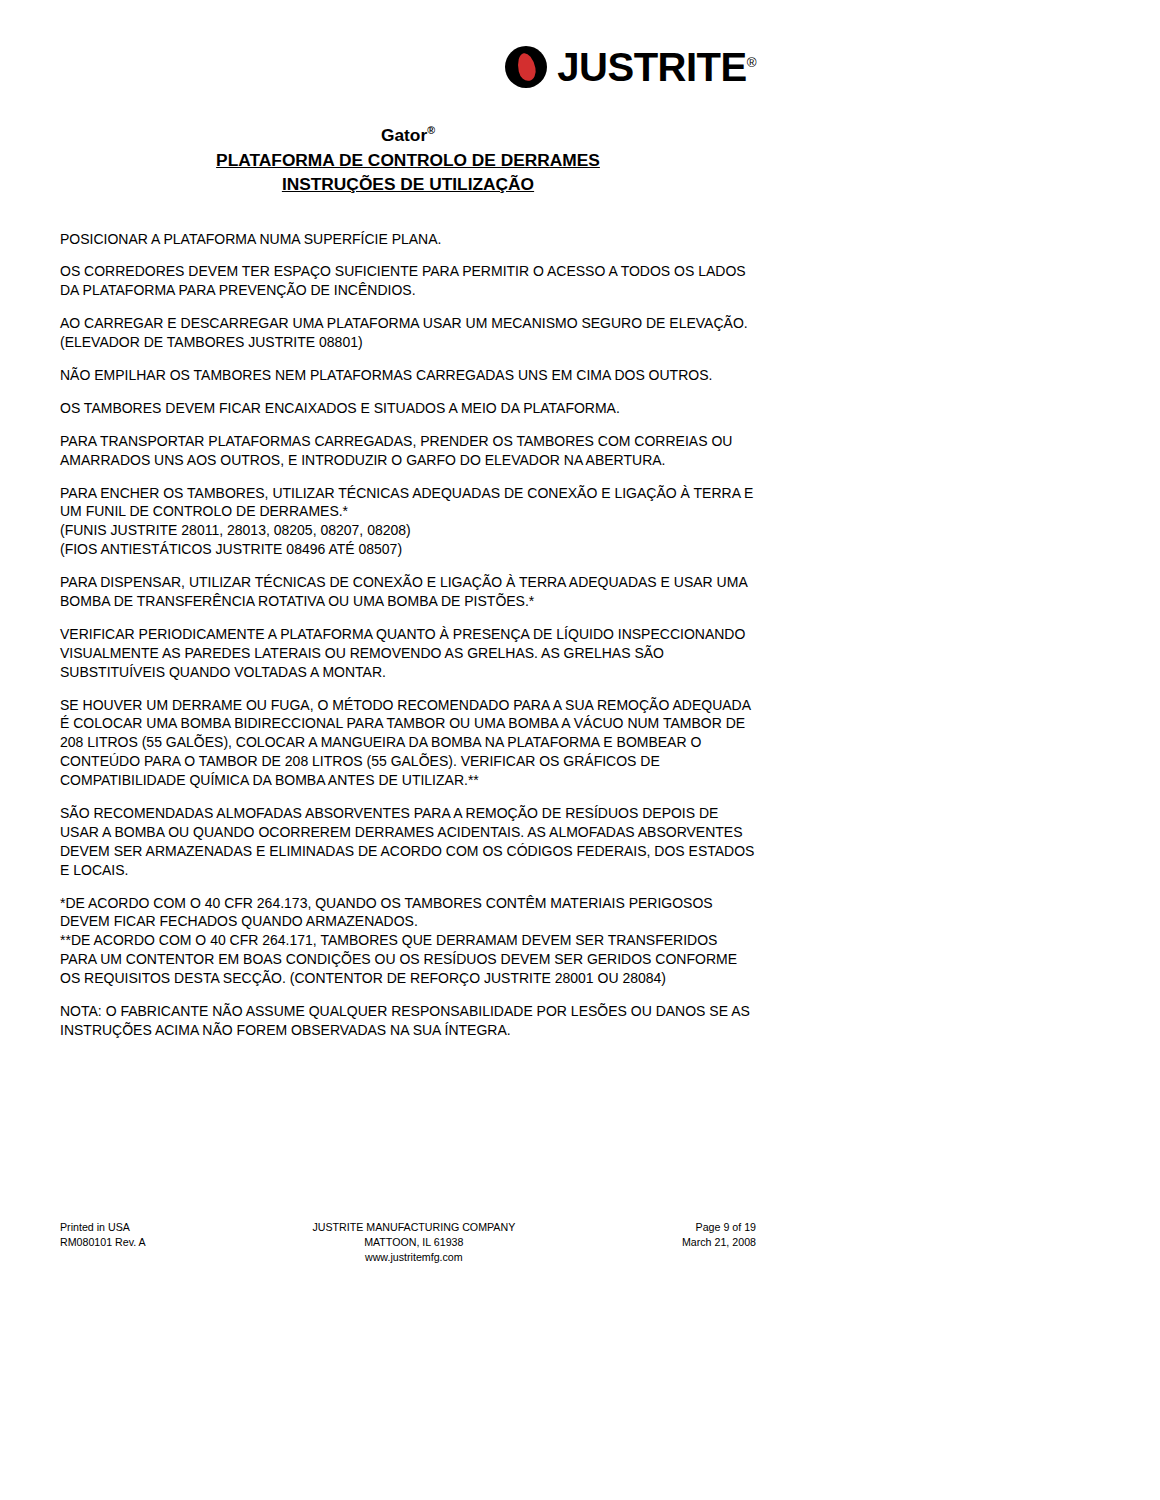JUSTRITE®
Gator®
PLATAFORMA DE CONTROLO DE DERRAMES
INSTRUÇÕES DE UTILIZAÇÃO
POSICIONAR A PLATAFORMA NUMA SUPERFÍCIE PLANA.
OS CORREDORES DEVEM TER ESPAÇO SUFICIENTE PARA PERMITIR O ACESSO A TODOS OS LADOS DA PLATAFORMA PARA PREVENÇÃO DE INCÊNDIOS.
AO CARREGAR E DESCARREGAR UMA PLATAFORMA USAR UM MECANISMO SEGURO DE ELEVAÇÃO. (ELEVADOR DE TAMBORES JUSTRITE 08801)
NÃO EMPILHAR OS TAMBORES NEM PLATAFORMAS CARREGADAS UNS EM CIMA DOS OUTROS.
OS TAMBORES DEVEM FICAR ENCAIXADOS E SITUADOS A MEIO DA PLATAFORMA.
PARA TRANSPORTAR PLATAFORMAS CARREGADAS, PRENDER OS TAMBORES COM CORREIAS OU AMARRADOS UNS AOS OUTROS, E INTRODUZIR O GARFO DO ELEVADOR NA ABERTURA.
PARA ENCHER OS TAMBORES, UTILIZAR TÉCNICAS ADEQUADAS DE CONEXÃO E LIGAÇÃO À TERRA E UM FUNIL DE CONTROLO DE DERRAMES.*
(FUNIS JUSTRITE 28011, 28013, 08205, 08207, 08208)
(FIOS ANTIESTÁTICOS JUSTRITE 08496 ATÉ 08507)
PARA DISPENSAR, UTILIZAR TÉCNICAS DE CONEXÃO E LIGAÇÃO À TERRA ADEQUADAS E USAR UMA BOMBA DE TRANSFERÊNCIA ROTATIVA OU UMA BOMBA DE PISTÕES.*
VERIFICAR PERIODICAMENTE A PLATAFORMA QUANTO À PRESENÇA DE LÍQUIDO INSPECCIONANDO VISUALMENTE AS PAREDES LATERAIS OU REMOVENDO AS GRELHAS. AS GRELHAS SÃO SUBSTITUÍVEIS QUANDO VOLTADAS A MONTAR.
SE HOUVER UM DERRAME OU FUGA, O MÉTODO RECOMENDADO PARA A SUA REMOÇÃO ADEQUADA É COLOCAR UMA BOMBA BIDIRECCIONAL PARA TAMBOR OU UMA BOMBA A VÁCUO NUM TAMBOR DE 208 LITROS (55 GALÕES), COLOCAR A MANGUEIRA DA BOMBA NA PLATAFORMA E BOMBEAR O CONTEÚDO PARA O TAMBOR DE 208 LITROS (55 GALÕES). VERIFICAR OS GRÁFICOS DE COMPATIBILIDADE QUÍMICA DA BOMBA ANTES DE UTILIZAR.**
SÃO RECOMENDADAS ALMOFADAS ABSORVENTES PARA A REMOÇÃO DE RESÍDUOS DEPOIS DE USAR A BOMBA OU QUANDO OCORREREM DERRAMES ACIDENTAIS. AS ALMOFADAS ABSORVENTES DEVEM SER ARMAZENADAS E ELIMINADAS DE ACORDO COM OS CÓDIGOS FEDERAIS, DOS ESTADOS E LOCAIS.
*DE ACORDO COM O 40 CFR 264.173, QUANDO OS TAMBORES CONTÊM MATERIAIS PERIGOSOS DEVEM FICAR FECHADOS QUANDO ARMAZENADOS.
**DE ACORDO COM O 40 CFR 264.171, TAMBORES QUE DERRAMAM DEVEM SER TRANSFERIDOS PARA UM CONTENTOR EM BOAS CONDIÇÕES OU OS RESÍDUOS DEVEM SER GERIDOS CONFORME OS REQUISITOS DESTA SECÇÃO. (CONTENTOR DE REFORÇO JUSTRITE 28001 OU 28084)
NOTA: O FABRICANTE NÃO ASSUME QUALQUER RESPONSABILIDADE POR LESÕES OU DANOS SE AS INSTRUÇÕES ACIMA NÃO FOREM OBSERVADAS NA SUA ÍNTEGRA.
Printed in USA
RM080101 Rev. A
JUSTRITE MANUFACTURING COMPANY
MATTOON, IL 61938
www.justritemfg.com
Page 9 of 19
March 21, 2008